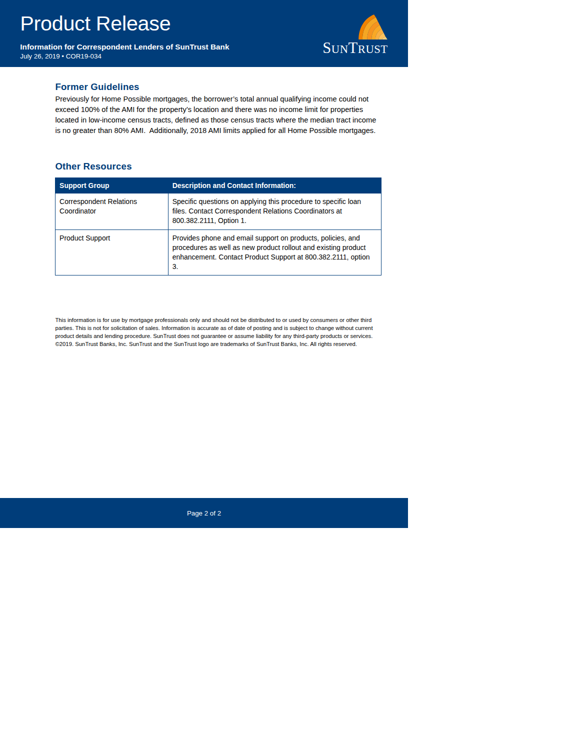Product Release
Information for Correspondent Lenders of SunTrust Bank
July 26, 2019 • COR19-034
SUNTRUST
Former Guidelines
Previously for Home Possible mortgages, the borrower’s total annual qualifying income could not exceed 100% of the AMI for the property’s location and there was no income limit for properties located in low-income census tracts, defined as those census tracts where the median tract income is no greater than 80% AMI. Additionally, 2018 AMI limits applied for all Home Possible mortgages.
Other Resources
| Support Group | Description and Contact Information: |
| --- | --- |
| Correspondent Relations Coordinator | Specific questions on applying this procedure to specific loan files. Contact Correspondent Relations Coordinators at 800.382.2111, Option 1. |
| Product Support | Provides phone and email support on products, policies, and procedures as well as new product rollout and existing product enhancement. Contact Product Support at 800.382.2111, option 3. |
This information is for use by mortgage professionals only and should not be distributed to or used by consumers or other third parties. This is not for solicitation of sales. Information is accurate as of date of posting and is subject to change without current product details and lending procedure. SunTrust does not guarantee or assume liability for any third-party products or services. ©2019. SunTrust Banks, Inc. SunTrust and the SunTrust logo are trademarks of SunTrust Banks, Inc. All rights reserved.
Page 2 of 2